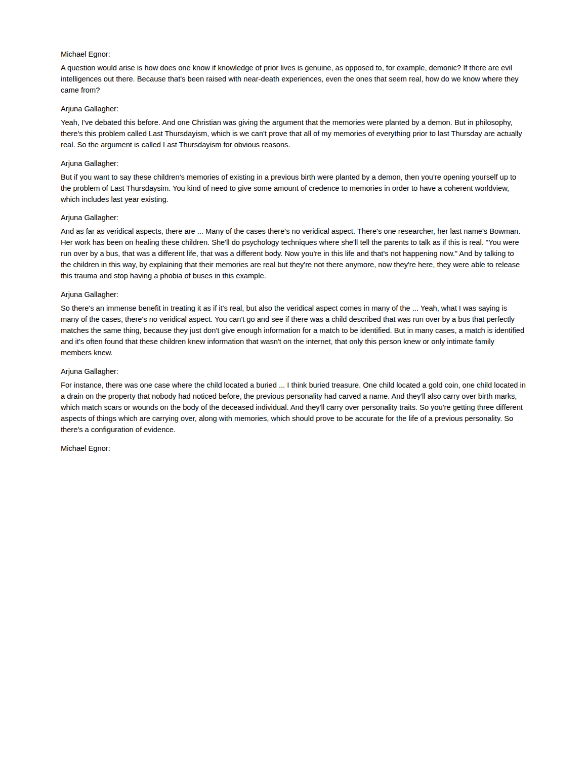Michael Egnor:
A question would arise is how does one know if knowledge of prior lives is genuine, as opposed to, for example, demonic? If there are evil intelligences out there. Because that's been raised with near-death experiences, even the ones that seem real, how do we know where they came from?
Arjuna Gallagher:
Yeah, I've debated this before. And one Christian was giving the argument that the memories were planted by a demon. But in philosophy, there's this problem called Last Thursdayism, which is we can't prove that all of my memories of everything prior to last Thursday are actually real. So the argument is called Last Thursdayism for obvious reasons.
Arjuna Gallagher:
But if you want to say these children's memories of existing in a previous birth were planted by a demon, then you're opening yourself up to the problem of Last Thursdaysim. You kind of need to give some amount of credence to memories in order to have a coherent worldview, which includes last year existing.
Arjuna Gallagher:
And as far as veridical aspects, there are ... Many of the cases there's no veridical aspect. There's one researcher, her last name's Bowman. Her work has been on healing these children. She'll do psychology techniques where she'll tell the parents to talk as if this is real. "You were run over by a bus, that was a different life, that was a different body. Now you're in this life and that's not happening now." And by talking to the children in this way, by explaining that their memories are real but they're not there anymore, now they're here, they were able to release this trauma and stop having a phobia of buses in this example.
Arjuna Gallagher:
So there's an immense benefit in treating it as if it's real, but also the veridical aspect comes in many of the ... Yeah, what I was saying is many of the cases, there's no veridical aspect. You can't go and see if there was a child described that was run over by a bus that perfectly matches the same thing, because they just don't give enough information for a match to be identified. But in many cases, a match is identified and it's often found that these children knew information that wasn't on the internet, that only this person knew or only intimate family members knew.
Arjuna Gallagher:
For instance, there was one case where the child located a buried ... I think buried treasure. One child located a gold coin, one child located in a drain on the property that nobody had noticed before, the previous personality had carved a name. And they'll also carry over birth marks, which match scars or wounds on the body of the deceased individual. And they'll carry over personality traits. So you're getting three different aspects of things which are carrying over, along with memories, which should prove to be accurate for the life of a previous personality. So there's a configuration of evidence.
Michael Egnor: